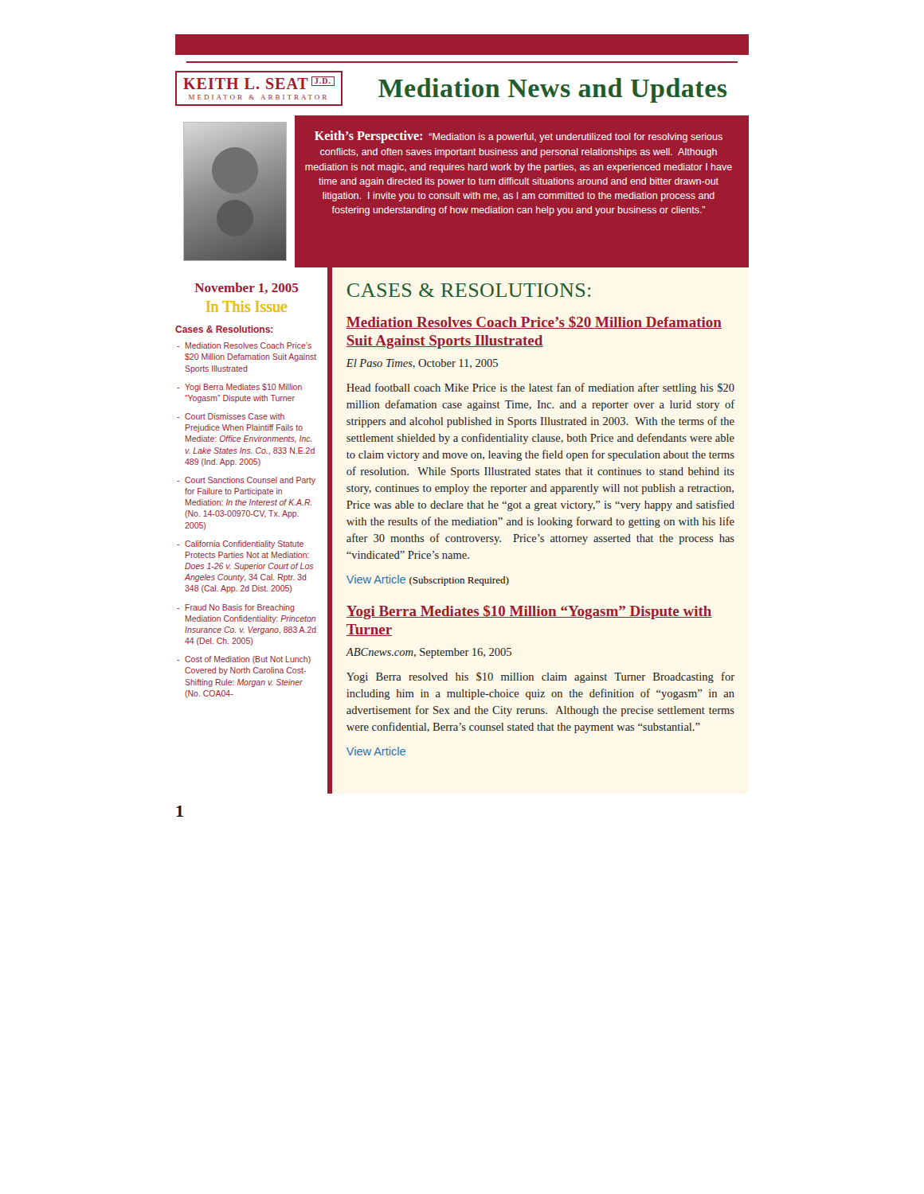KEITH L. SEATJ.D.
Mediator & Arbitrator
Mediation News and Updates
Keith’s Perspective: “Mediation is a powerful, yet underutilized tool for resolving serious conflicts, and often saves important business and personal relationships as well. Although mediation is not magic, and requires hard work by the parties, as an experienced mediator I have time and again directed its power to turn difficult situations around and end bitter drawn-out litigation. I invite you to consult with me, as I am committed to the mediation process and fostering understanding of how mediation can help you and your business or clients.”
November 1, 2005
In This Issue
Cases & Resolutions:
Mediation Resolves Coach Price’s $20 Million Defamation Suit Against Sports Illustrated
Yogi Berra Mediates $10 Million “Yogasm” Dispute with Turner
Court Dismisses Case with Prejudice When Plaintiff Fails to Mediate: Office Environments, Inc. v. Lake States Ins. Co., 833 N.E.2d 489 (Ind. App. 2005)
Court Sanctions Counsel and Party for Failure to Participate in Mediation: In the Interest of K.A.R. (No. 14-03-00970-CV, Tx. App. 2005)
California Confidentiality Statute Protects Parties Not at Mediation: Does 1-26 v. Superior Court of Los Angeles County, 34 Cal. Rptr. 3d 348 (Cal. App. 2d Dist. 2005)
Fraud No Basis for Breaching Mediation Confidentiality: Princeton Insurance Co. v. Vergano, 883 A.2d 44 (Del. Ch. 2005)
Cost of Mediation (But Not Lunch) Covered by North Carolina Cost-Shifting Rule: Morgan v. Steiner (No. COA04-
CASES & RESOLUTIONS:
Mediation Resolves Coach Price’s $20 Million Defamation Suit Against Sports Illustrated
El Paso Times, October 11, 2005
Head football coach Mike Price is the latest fan of mediation after settling his $20 million defamation case against Time, Inc. and a reporter over a lurid story of strippers and alcohol published in Sports Illustrated in 2003. With the terms of the settlement shielded by a confidentiality clause, both Price and defendants were able to claim victory and move on, leaving the field open for speculation about the terms of resolution. While Sports Illustrated states that it continues to stand behind its story, continues to employ the reporter and apparently will not publish a retraction, Price was able to declare that he “got a great victory,” is “very happy and satisfied with the results of the mediation” and is looking forward to getting on with his life after 30 months of controversy. Price’s attorney asserted that the process has “vindicated” Price’s name.
View Article (Subscription Required)
Yogi Berra Mediates $10 Million “Yogasm” Dispute with Turner
ABCnews.com, September 16, 2005
Yogi Berra resolved his $10 million claim against Turner Broadcasting for including him in a multiple-choice quiz on the definition of “yogasm” in an advertisement for Sex and the City reruns. Although the precise settlement terms were confidential, Berra’s counsel stated that the payment was “substantial.”
View Article
1